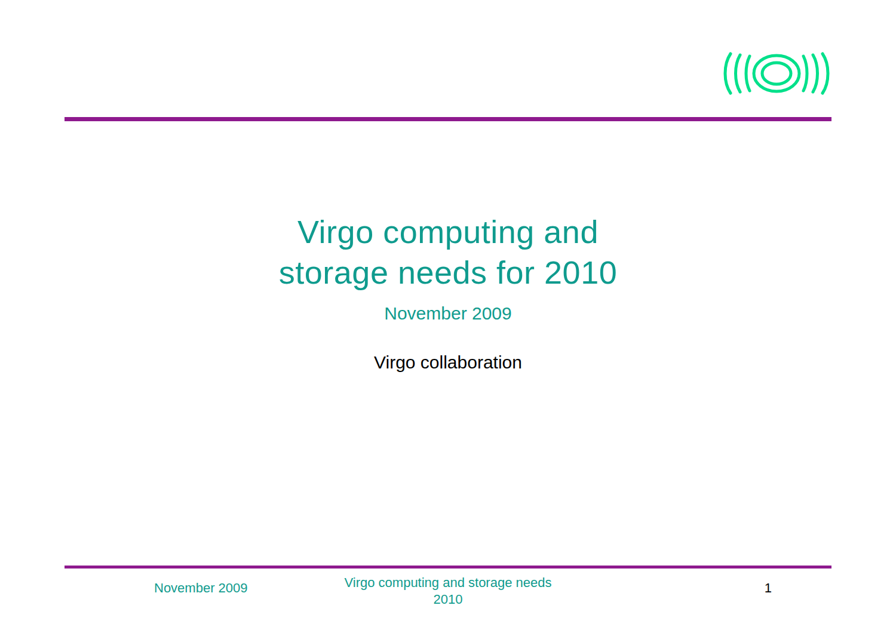Virgo computing and
storage needs for 2010
November 2009
Virgo collaboration
November 2009
Virgo computing and storage needs
2010
1